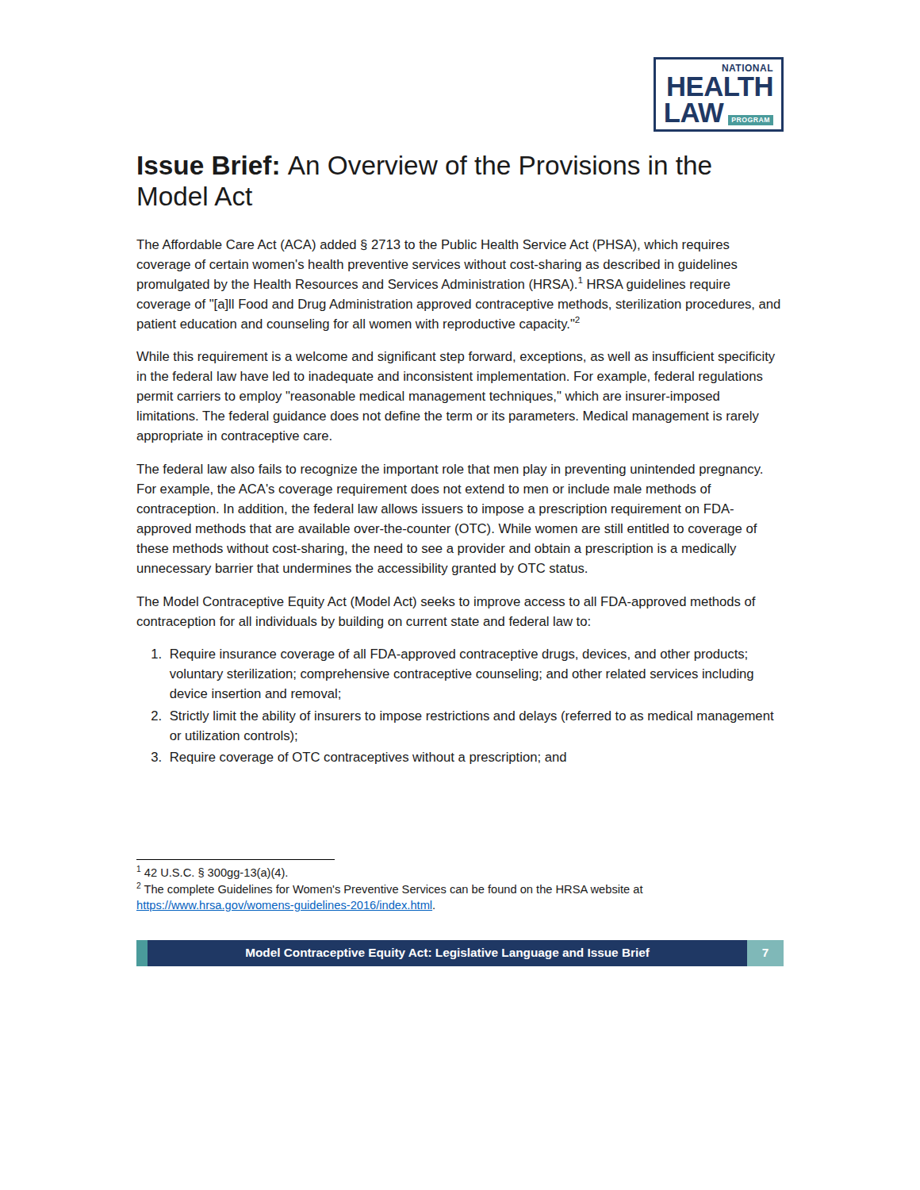NATIONAL HEALTH
LAW PROGRAM
Issue Brief: An Overview of the Provisions in the Model Act
The Affordable Care Act (ACA) added § 2713 to the Public Health Service Act (PHSA), which requires coverage of certain women's health preventive services without cost-sharing as described in guidelines promulgated by the Health Resources and Services Administration (HRSA).1 HRSA guidelines require coverage of "[a]ll Food and Drug Administration approved contraceptive methods, sterilization procedures, and patient education and counseling for all women with reproductive capacity."2
While this requirement is a welcome and significant step forward, exceptions, as well as insufficient specificity in the federal law have led to inadequate and inconsistent implementation. For example, federal regulations permit carriers to employ "reasonable medical management techniques," which are insurer-imposed limitations. The federal guidance does not define the term or its parameters. Medical management is rarely appropriate in contraceptive care.
The federal law also fails to recognize the important role that men play in preventing unintended pregnancy. For example, the ACA's coverage requirement does not extend to men or include male methods of contraception. In addition, the federal law allows issuers to impose a prescription requirement on FDA-approved methods that are available over-the-counter (OTC). While women are still entitled to coverage of these methods without cost-sharing, the need to see a provider and obtain a prescription is a medically unnecessary barrier that undermines the accessibility granted by OTC status.
The Model Contraceptive Equity Act (Model Act) seeks to improve access to all FDA-approved methods of contraception for all individuals by building on current state and federal law to:
Require insurance coverage of all FDA-approved contraceptive drugs, devices, and other products; voluntary sterilization; comprehensive contraceptive counseling; and other related services including device insertion and removal;
Strictly limit the ability of insurers to impose restrictions and delays (referred to as medical management or utilization controls);
Require coverage of OTC contraceptives without a prescription; and
1 42 U.S.C. § 300gg-13(a)(4).
2 The complete Guidelines for Women's Preventive Services can be found on the HRSA website at https://www.hrsa.gov/womens-guidelines-2016/index.html.
Model Contraceptive Equity Act: Legislative Language and Issue Brief
7